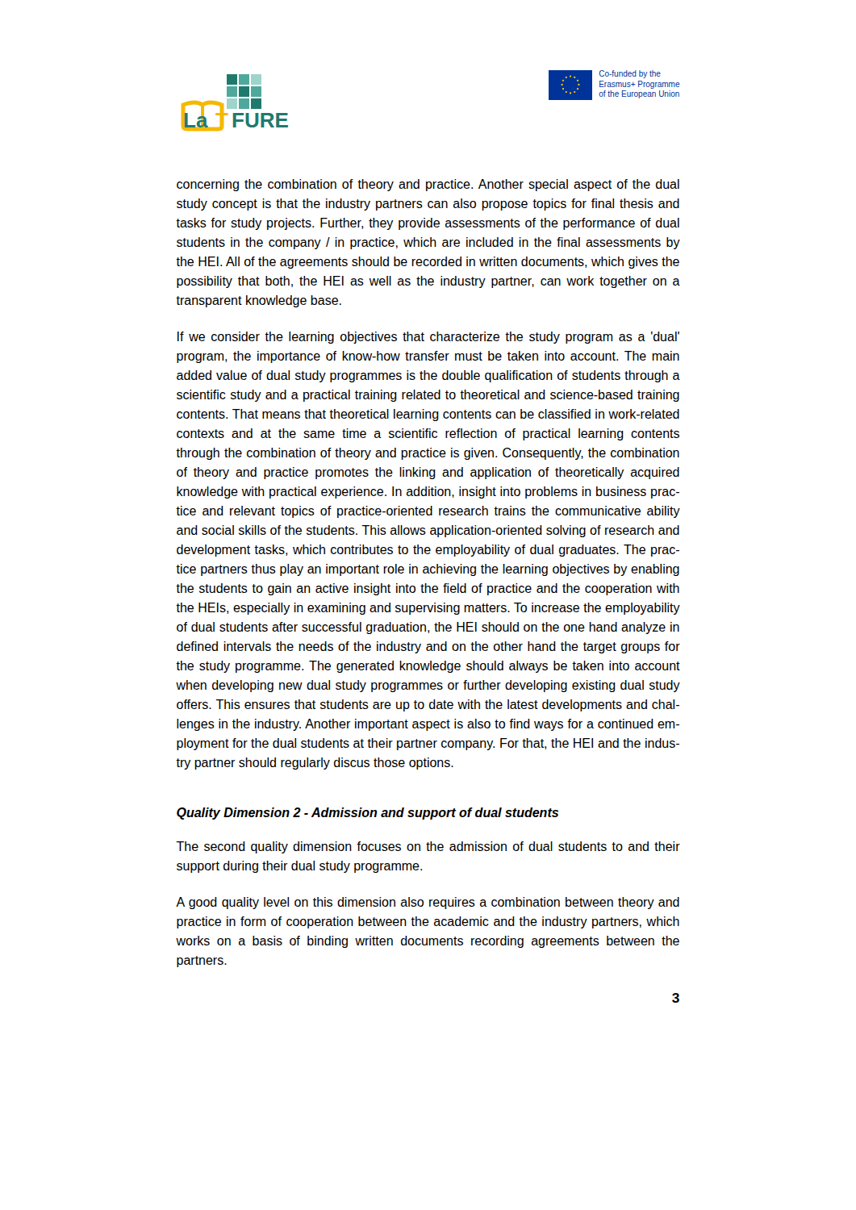La T FURE
Co-funded by the
Erasmus+ Programme
of the European Union
concerning the combination of theory and practice. Another special aspect of the dual study concept is that the industry partners can also propose topics for final thesis and tasks for study projects. Further, they provide assessments of the performance of dual students in the company / in practice, which are included in the final assessments by the HEI. All of the agreements should be recorded in written documents, which gives the possibility that both, the HEI as well as the industry partner, can work together on a transparent knowledge base.
If we consider the learning objectives that characterize the study program as a 'dual' program, the importance of know-how transfer must be taken into account. The main added value of dual study programmes is the double qualification of students through a scientific study and a practical training related to theoretical and science-based training contents. That means that theoretical learning contents can be classified in work-related contexts and at the same time a scientific reflection of practical learning contents through the combination of theory and practice is given. Consequently, the combination of theory and practice promotes the linking and application of theoretically acquired knowledge with practical experience. In addition, insight into problems in business practice and relevant topics of practice-oriented research trains the communicative ability and social skills of the students. This allows application-oriented solving of research and development tasks, which contributes to the employability of dual graduates. The practice partners thus play an important role in achieving the learning objectives by enabling the students to gain an active insight into the field of practice and the cooperation with the HEIs, especially in examining and supervising matters. To increase the employability of dual students after successful graduation, the HEI should on the one hand analyze in defined intervals the needs of the industry and on the other hand the target groups for the study programme. The generated knowledge should always be taken into account when developing new dual study programmes or further developing existing dual study offers. This ensures that students are up to date with the latest developments and challenges in the industry. Another important aspect is also to find ways for a continued employment for the dual students at their partner company. For that, the HEI and the industry partner should regularly discus those options.
Quality Dimension 2 - Admission and support of dual students
The second quality dimension focuses on the admission of dual students to and their support during their dual study programme.
A good quality level on this dimension also requires a combination between theory and practice in form of cooperation between the academic and the industry partners, which works on a basis of binding written documents recording agreements between the partners.
3